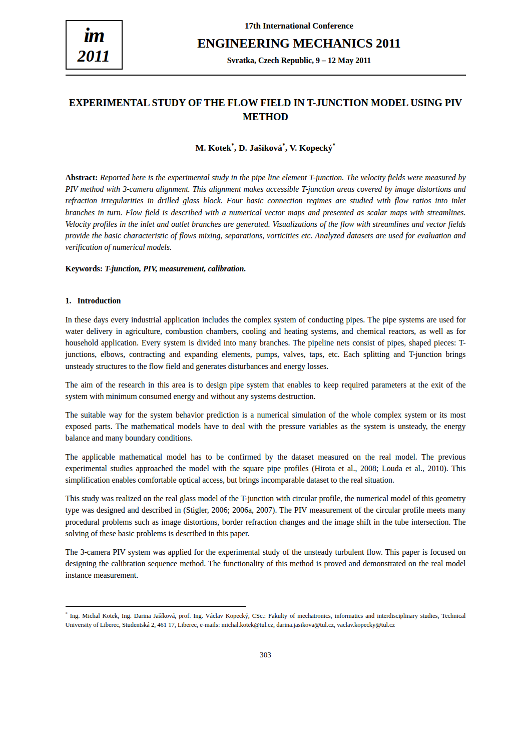im
2011
17th International Conference
ENGINEERING MECHANICS 2011
Svratka, Czech Republic, 9 – 12 May 2011
Experimental study of the flow field in T-junction model using PIV method
M. Kotek*, D. Jašíková*, V. Kopecký*
Abstract: Reported here is the experimental study in the pipe line element T-junction. The velocity fields were measured by PIV method with 3-camera alignment. This alignment makes accessible T-junction areas covered by image distortions and refraction irregularities in drilled glass block. Four basic connection regimes are studied with flow ratios into inlet branches in turn. Flow field is described with a numerical vector maps and presented as scalar maps with streamlines. Velocity profiles in the inlet and outlet branches are generated. Visualizations of the flow with streamlines and vector fields provide the basic characteristic of flows mixing, separations, vorticities etc. Analyzed datasets are used for evaluation and verification of numerical models.
Keywords: T-junction, PIV, measurement, calibration.
1. Introduction
In these days every industrial application includes the complex system of conducting pipes. The pipe systems are used for water delivery in agriculture, combustion chambers, cooling and heating systems, and chemical reactors, as well as for household application. Every system is divided into many branches. The pipeline nets consist of pipes, shaped pieces: T-junctions, elbows, contracting and expanding elements, pumps, valves, taps, etc. Each splitting and T-junction brings unsteady structures to the flow field and generates disturbances and energy losses.
The aim of the research in this area is to design pipe system that enables to keep required parameters at the exit of the system with minimum consumed energy and without any systems destruction.
The suitable way for the system behavior prediction is a numerical simulation of the whole complex system or its most exposed parts. The mathematical models have to deal with the pressure variables as the system is unsteady, the energy balance and many boundary conditions.
The applicable mathematical model has to be confirmed by the dataset measured on the real model. The previous experimental studies approached the model with the square pipe profiles (Hirota et al., 2008; Louda et al., 2010). This simplification enables comfortable optical access, but brings incomparable dataset to the real situation.
This study was realized on the real glass model of the T-junction with circular profile, the numerical model of this geometry type was designed and described in (Stigler, 2006; 2006a, 2007). The PIV measurement of the circular profile meets many procedural problems such as image distortions, border refraction changes and the image shift in the tube intersection. The solving of these basic problems is described in this paper.
The 3-camera PIV system was applied for the experimental study of the unsteady turbulent flow. This paper is focused on designing the calibration sequence method. The functionality of this method is proved and demonstrated on the real model instance measurement.
* Ing. Michal Kotek, Ing. Darina Jašíková, prof. Ing. Václav Kopecký, CSc.: Fakulty of mechatronics, informatics and interdisciplinary studies, Technical University of Liberec, Studentská 2, 461 17, Liberec, e-mails: michal.kotek@tul.cz, darina.jasikova@tul.cz, vaclav.kopecky@tul.cz
303